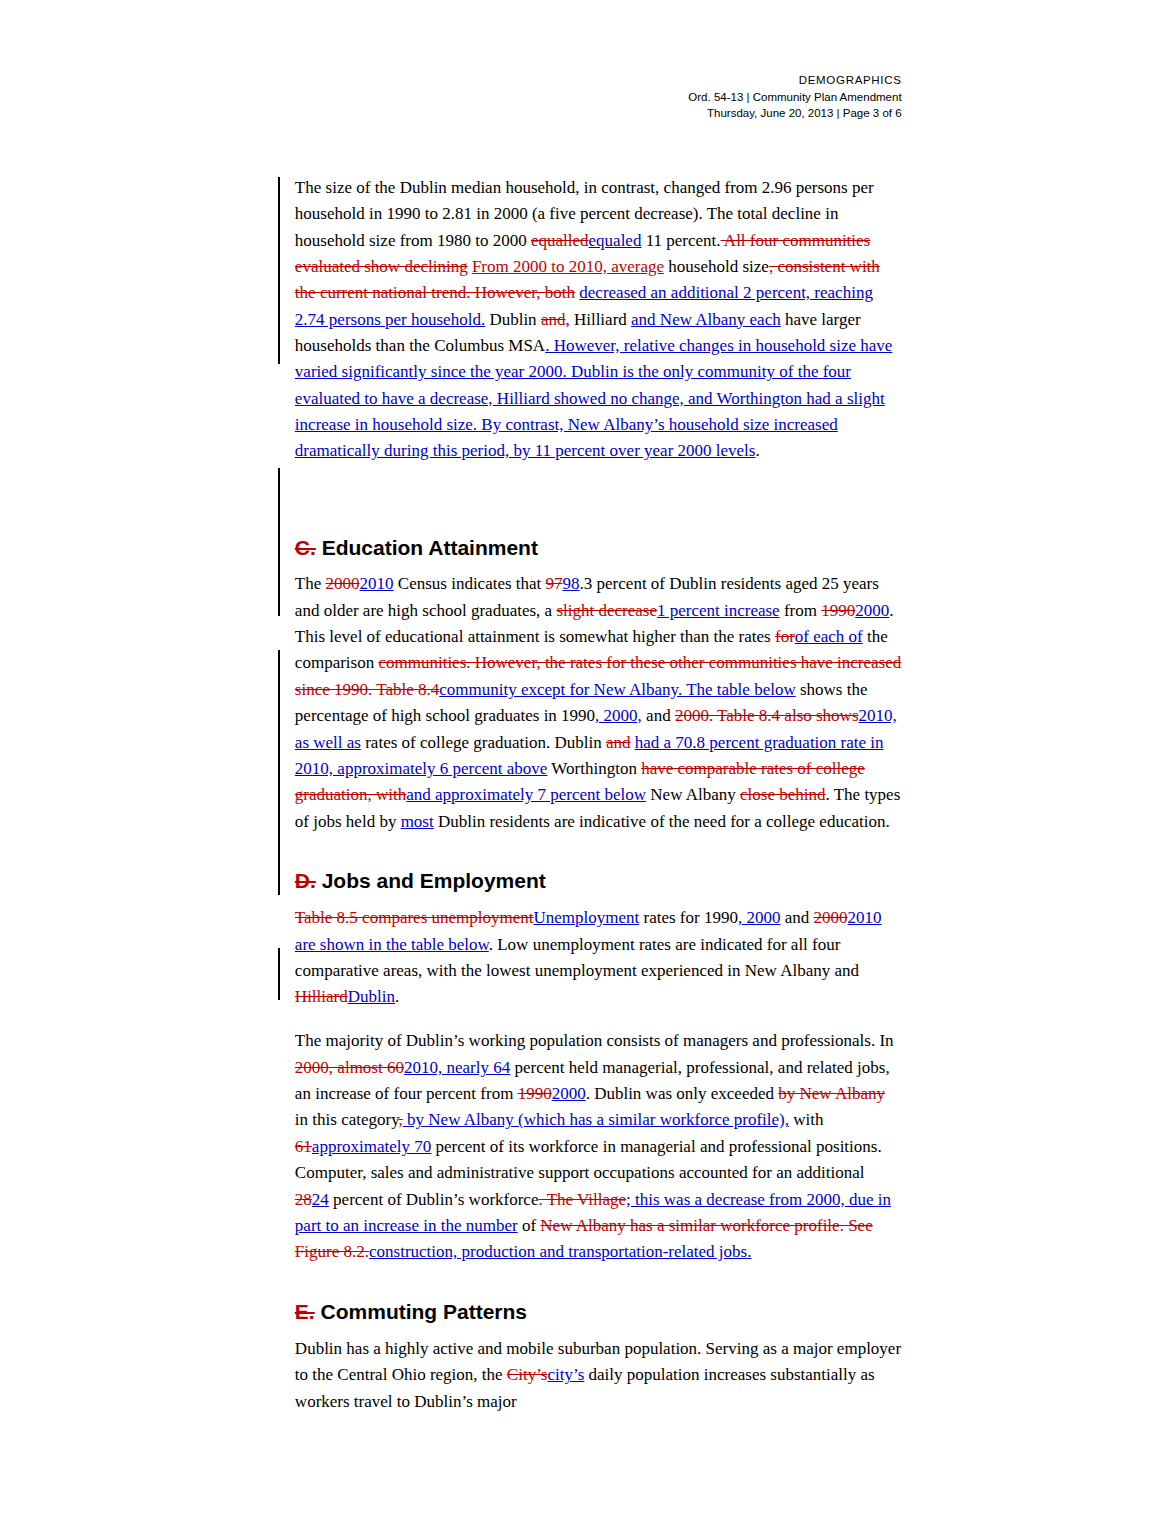DEMOGRAPHICS
Ord. 54-13 | Community Plan Amendment
Thursday, June 20, 2013 | Page 3 of 6
The size of the Dublin median household, in contrast, changed from 2.96 persons per household in 1990 to 2.81 in 2000 (a five percent decrease). The total decline in household size from 1980 to 2000 equalled equaled 11 percent. All four communities evaluated show declining From 2000 to 2010, average household size, consistent with the current national trend. However, both decreased an additional 2 percent, reaching 2.74 persons per household. Dublin and, Hilliard and New Albany each have larger households than the Columbus MSA. However, relative changes in household size have varied significantly since the year 2000. Dublin is the only community of the four evaluated to have a decrease, Hilliard showed no change, and Worthington had a slight increase in household size. By contrast, New Albany’s household size increased dramatically during this period, by 11 percent over year 2000 levels.
C. Education Attainment
The 20002010 Census indicates that 9798.3 percent of Dublin residents aged 25 years and older are high school graduates, a slight decrease 1 percent increase from 19902000. This level of educational attainment is somewhat higher than the rates for of each of the comparison communities. However, the rates for these other communities have increased since 1990. Table 8.4 community except for New Albany. The table below shows the percentage of high school graduates in 1990, 2000, and 2000. Table 8.4 also shows 2010, as well as rates of college graduation. Dublin and had a 70.8 percent graduation rate in 2010, approximately 6 percent above Worthington have comparable rates of college graduation, with and approximately 7 percent below New Albany close behind. The types of jobs held by most Dublin residents are indicative of the need for a college education.
D. Jobs and Employment
Table 8.5 compares unemployment Unemployment rates for 1990, 2000 and 20002010 are shown in the table below. Low unemployment rates are indicated for all four comparative areas, with the lowest unemployment experienced in New Albany and Hilliard Dublin.
The majority of Dublin’s working population consists of managers and professionals. In 2000, almost 602010, nearly 64 percent held managerial, professional, and related jobs, an increase of four percent from 19902000. Dublin was only exceeded by New Albany in this category, by New Albany (which has a similar workforce profile), with 61 approximately 70 percent of its workforce in managerial and professional positions. Computer, sales and administrative support occupations accounted for an additional 2824 percent of Dublin’s workforce. The Village; this was a decrease from 2000, due in part to an increase in the number of New Albany has a similar workforce profile. See Figure 8.2. construction, production and transportation-related jobs.
E. Commuting Patterns
Dublin has a highly active and mobile suburban population. Serving as a major employer to the Central Ohio region, the City’s city’s daily population increases substantially as workers travel to Dublin’s major